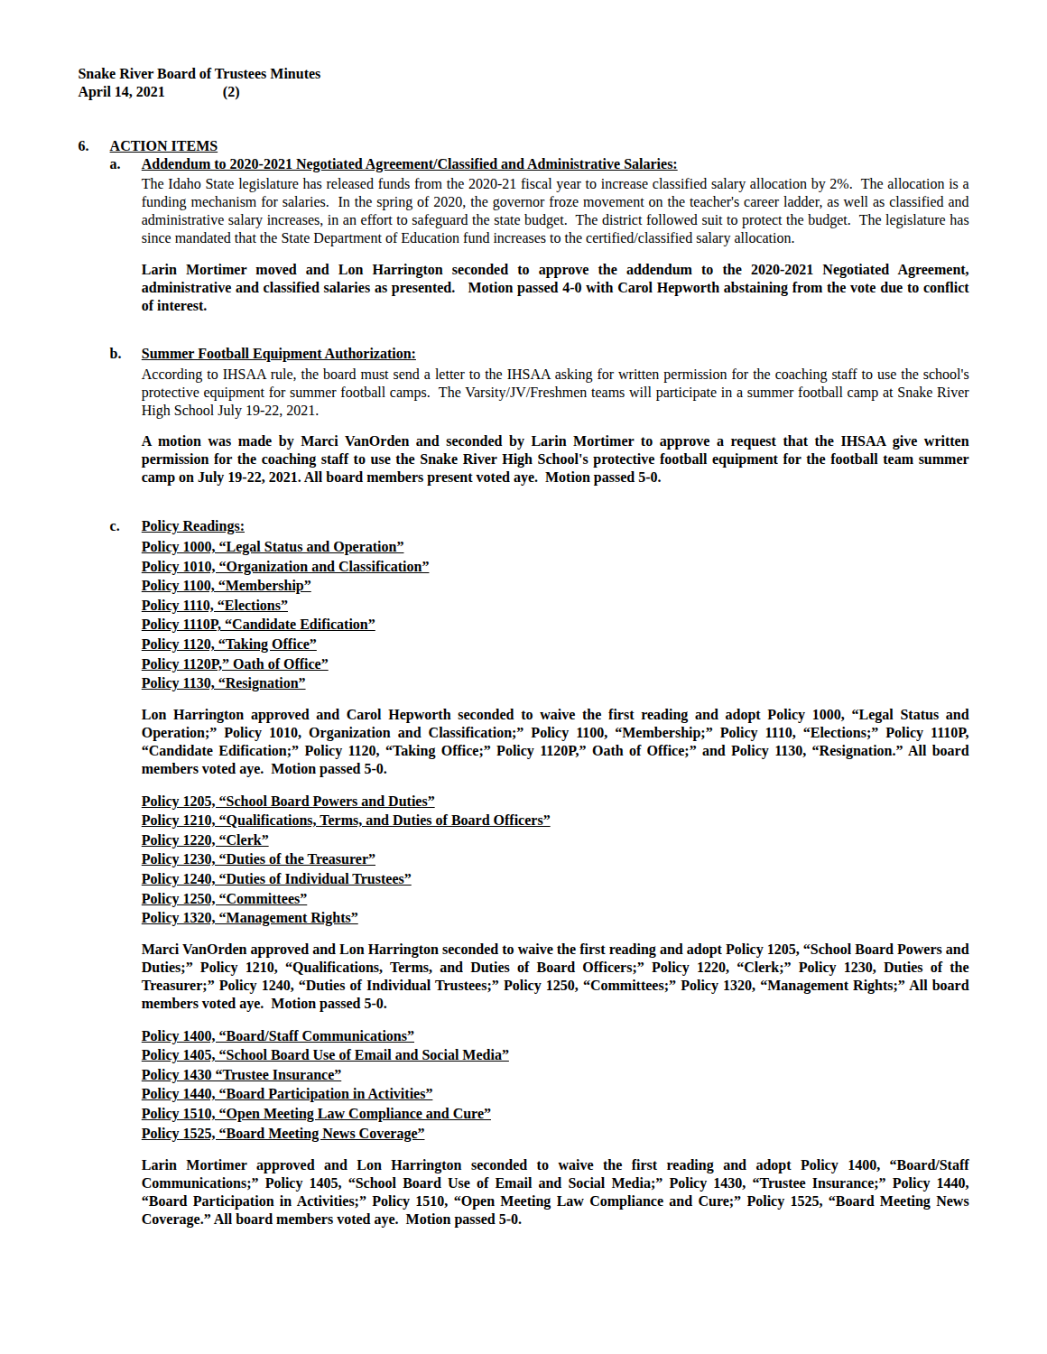Snake River Board of Trustees Minutes
April 14, 2021 (2)
6.
ACTION ITEMS
a.
Addendum to 2020-2021 Negotiated Agreement/Classified and Administrative Salaries:
The Idaho State legislature has released funds from the 2020-21 fiscal year to increase classified salary allocation by 2%. The allocation is a funding mechanism for salaries. In the spring of 2020, the governor froze movement on the teacher's career ladder, as well as classified and administrative salary increases, in an effort to safeguard the state budget. The district followed suit to protect the budget. The legislature has since mandated that the State Department of Education fund increases to the certified/classified salary allocation.
Larin Mortimer moved and Lon Harrington seconded to approve the addendum to the 2020-2021 Negotiated Agreement, administrative and classified salaries as presented. Motion passed 4-0 with Carol Hepworth abstaining from the vote due to conflict of interest.
b.
Summer Football Equipment Authorization:
According to IHSAA rule, the board must send a letter to the IHSAA asking for written permission for the coaching staff to use the school's protective equipment for summer football camps. The Varsity/JV/Freshmen teams will participate in a summer football camp at Snake River High School July 19-22, 2021.
A motion was made by Marci VanOrden and seconded by Larin Mortimer to approve a request that the IHSAA give written permission for the coaching staff to use the Snake River High School's protective football equipment for the football team summer camp on July 19-22, 2021. All board members present voted aye. Motion passed 5-0.
c.
Policy Readings:
Policy 1000, “Legal Status and Operation”
Policy 1010, “Organization and Classification”
Policy 1100, “Membership”
Policy 1110, “Elections”
Policy 1110P, “Candidate Edification”
Policy 1120, “Taking Office”
Policy 1120P,” Oath of Office”
Policy 1130, “Resignation”
Lon Harrington approved and Carol Hepworth seconded to waive the first reading and adopt Policy 1000, “Legal Status and Operation;” Policy 1010, Organization and Classification;” Policy 1100, “Membership;” Policy 1110, “Elections;” Policy 1110P, “Candidate Edification;” Policy 1120, “Taking Office;” Policy 1120P,” Oath of Office;” and Policy 1130, “Resignation.” All board members voted aye. Motion passed 5-0.
Policy 1205, “School Board Powers and Duties”
Policy 1210, “Qualifications, Terms, and Duties of Board Officers”
Policy 1220, “Clerk”
Policy 1230, “Duties of the Treasurer”
Policy 1240, “Duties of Individual Trustees”
Policy 1250, “Committees”
Policy 1320, “Management Rights”
Marci VanOrden approved and Lon Harrington seconded to waive the first reading and adopt Policy 1205, “School Board Powers and Duties;” Policy 1210, “Qualifications, Terms, and Duties of Board Officers;” Policy 1220, “Clerk;” Policy 1230, Duties of the Treasurer;” Policy 1240, “Duties of Individual Trustees;” Policy 1250, “Committees;” Policy 1320, “Management Rights;” All board members voted aye. Motion passed 5-0.
Policy 1400, “Board/Staff Communications”
Policy 1405, “School Board Use of Email and Social Media”
Policy 1430 “Trustee Insurance”
Policy 1440, “Board Participation in Activities”
Policy 1510, “Open Meeting Law Compliance and Cure”
Policy 1525, “Board Meeting News Coverage”
Larin Mortimer approved and Lon Harrington seconded to waive the first reading and adopt Policy 1400, “Board/Staff Communications;” Policy 1405, “School Board Use of Email and Social Media;” Policy 1430, “Trustee Insurance;” Policy 1440, “Board Participation in Activities;” Policy 1510, “Open Meeting Law Compliance and Cure;” Policy 1525, “Board Meeting News Coverage.” All board members voted aye. Motion passed 5-0.